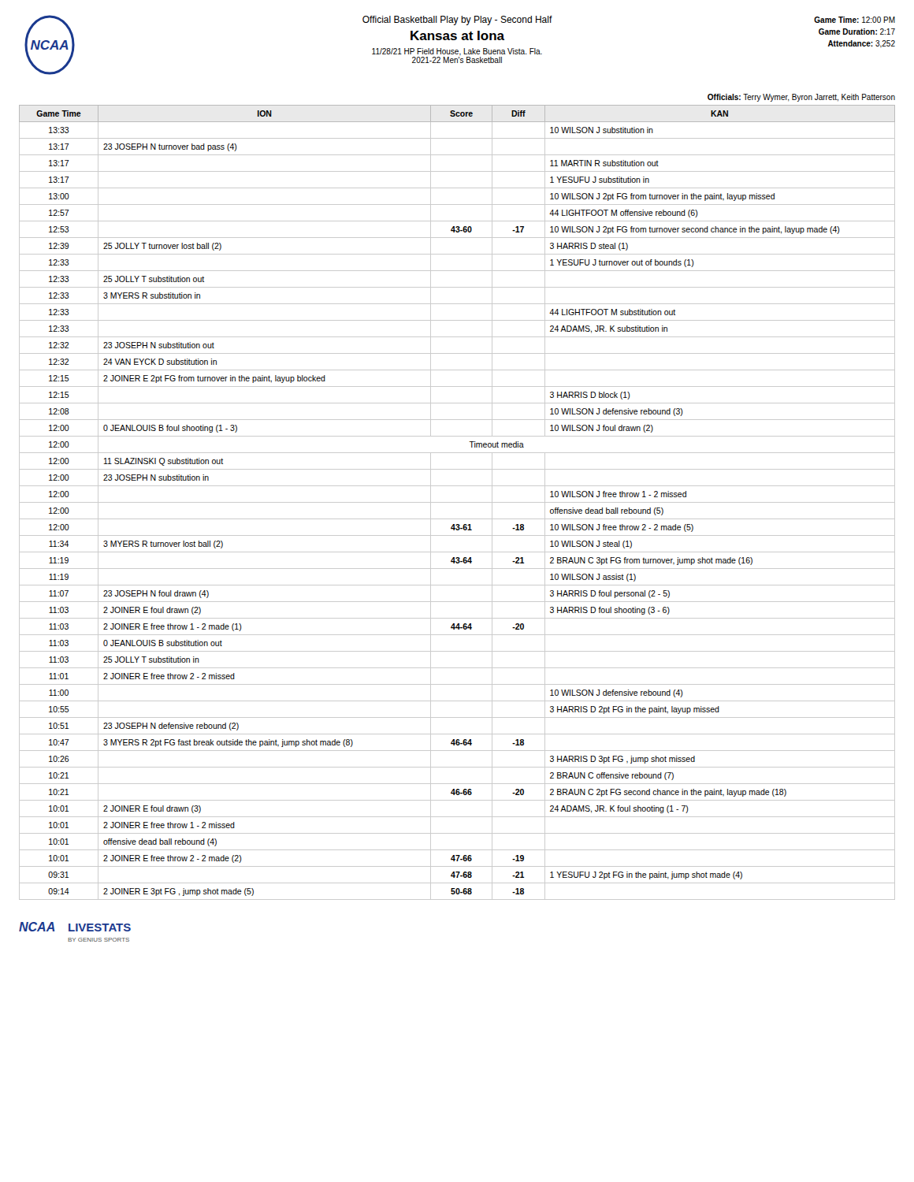NCAA
Official Basketball Play by Play - Second Half
Kansas at Iona
11/28/21 HP Field House, Lake Buena Vista. Fla.
2021-22 Men's Basketball
Game Time: 12:00 PM
Game Duration: 2:17
Attendance: 3,252
Officials: Terry Wymer, Byron Jarrett, Keith Patterson
| Game Time | ION | Score | Diff | KAN |
| --- | --- | --- | --- | --- |
| 13:33 | | | | 10 WILSON J substitution in |
| 13:17 | 23 JOSEPH N turnover bad pass (4) | | | |
| 13:17 | | | | 11 MARTIN R substitution out |
| 13:17 | | | | 1 YESUFU J substitution in |
| 13:00 | | | | 10 WILSON J 2pt FG from turnover in the paint, layup missed |
| 12:57 | | | | 44 LIGHTFOOT M offensive rebound (6) |
| 12:53 | | 43-60 | -17 | 10 WILSON J 2pt FG from turnover second chance in the paint, layup made (4) |
| 12:39 | 25 JOLLY T turnover lost ball (2) | | | 3 HARRIS D steal (1) |
| 12:33 | | | | 1 YESUFU J turnover out of bounds (1) |
| 12:33 | 25 JOLLY T substitution out | | | |
| 12:33 | 3 MYERS R substitution in | | | |
| 12:33 | | | | 44 LIGHTFOOT M substitution out |
| 12:33 | | | | 24 ADAMS, JR. K substitution in |
| 12:32 | 23 JOSEPH N substitution out | | | |
| 12:32 | 24 VAN EYCK D substitution in | | | |
| 12:15 | 2 JOINER E 2pt FG from turnover in the paint, layup blocked | | | |
| 12:15 | | | | 3 HARRIS D block (1) |
| 12:08 | | | | 10 WILSON J defensive rebound (3) |
| 12:00 | 0 JEANLOUIS B foul shooting (1 - 3) | | | 10 WILSON J foul drawn (2) |
| 12:00 | Timeout media |
| 12:00 | 11 SLAZINSKI Q substitution out | | | |
| 12:00 | 23 JOSEPH N substitution in | | | |
| 12:00 | | | | 10 WILSON J free throw 1 - 2 missed |
| 12:00 | | | | offensive dead ball rebound (5) |
| 12:00 | | 43-61 | -18 | 10 WILSON J free throw 2 - 2 made (5) |
| 11:34 | 3 MYERS R turnover lost ball (2) | | | 10 WILSON J steal (1) |
| 11:19 | | 43-64 | -21 | 2 BRAUN C 3pt FG from turnover, jump shot made (16) |
| 11:19 | | | | 10 WILSON J assist (1) |
| 11:07 | 23 JOSEPH N foul drawn (4) | | | 3 HARRIS D foul personal (2 - 5) |
| 11:03 | 2 JOINER E foul drawn (2) | | | 3 HARRIS D foul shooting (3 - 6) |
| 11:03 | 2 JOINER E free throw 1 - 2 made (1) | 44-64 | -20 | |
| 11:03 | 0 JEANLOUIS B substitution out | | | |
| 11:03 | 25 JOLLY T substitution in | | | |
| 11:01 | 2 JOINER E free throw 2 - 2 missed | | | |
| 11:00 | | | | 10 WILSON J defensive rebound (4) |
| 10:55 | | | | 3 HARRIS D 2pt FG in the paint, layup missed |
| 10:51 | 23 JOSEPH N defensive rebound (2) | | | |
| 10:47 | 3 MYERS R 2pt FG fast break outside the paint, jump shot made (8) | 46-64 | -18 | |
| 10:26 | | | | 3 HARRIS D 3pt FG , jump shot missed |
| 10:21 | | | | 2 BRAUN C offensive rebound (7) |
| 10:21 | | 46-66 | -20 | 2 BRAUN C 2pt FG second chance in the paint, layup made (18) |
| 10:01 | 2 JOINER E foul drawn (3) | | | 24 ADAMS, JR. K foul shooting (1 - 7) |
| 10:01 | 2 JOINER E free throw 1 - 2 missed | | | |
| 10:01 | offensive dead ball rebound (4) | | | |
| 10:01 | 2 JOINER E free throw 2 - 2 made (2) | 47-66 | -19 | |
| 09:31 | | 47-68 | -21 | 1 YESUFU J 2pt FG in the paint, jump shot made (4) |
| 09:14 | 2 JOINER E 3pt FG , jump shot made (5) | 50-68 | -18 | |
NCAA LIVESTATS BY GENIUS SPORTS